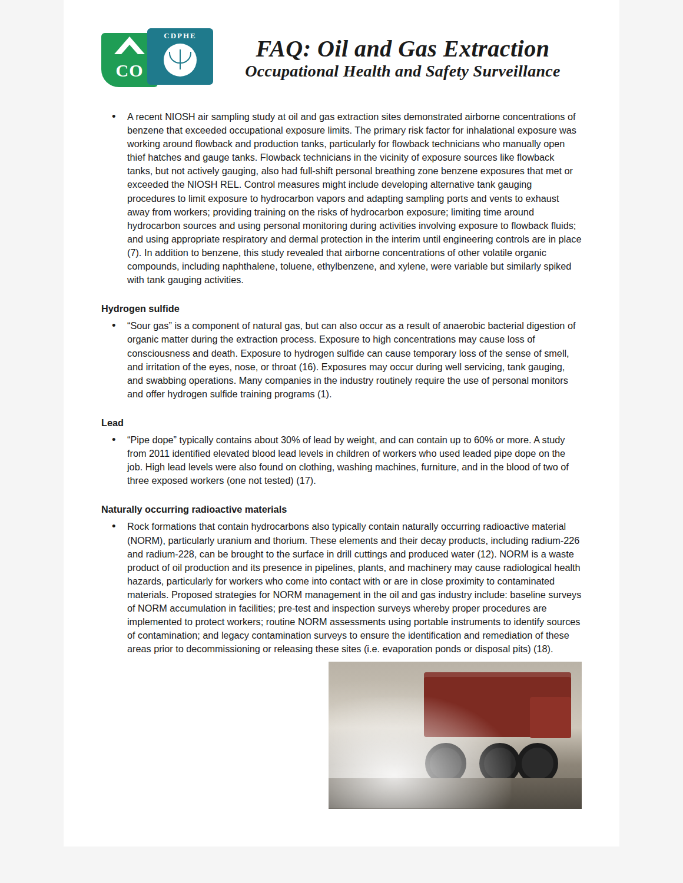CO
™
CDPHE
FAQ: Oil and Gas Extraction
Occupational Health and Safety Surveillance
A recent NIOSH air sampling study at oil and gas extraction sites demonstrated airborne concentrations of benzene that exceeded occupational exposure limits. The primary risk factor for inhalational exposure was working around flowback and production tanks, particularly for flowback technicians who manually open thief hatches and gauge tanks. Flowback technicians in the vicinity of exposure sources like flowback tanks, but not actively gauging, also had full-shift personal breathing zone benzene exposures that met or exceeded the NIOSH REL. Control measures might include developing alternative tank gauging procedures to limit exposure to hydrocarbon vapors and adapting sampling ports and vents to exhaust away from workers; providing training on the risks of hydrocarbon exposure; limiting time around hydrocarbon sources and using personal monitoring during activities involving exposure to flowback fluids; and using appropriate respiratory and dermal protection in the interim until engineering controls are in place (7). In addition to benzene, this study revealed that airborne concentrations of other volatile organic compounds, including naphthalene, toluene, ethylbenzene, and xylene, were variable but similarly spiked with tank gauging activities.
Hydrogen sulfide
“Sour gas” is a component of natural gas, but can also occur as a result of anaerobic bacterial digestion of organic matter during the extraction process. Exposure to high concentrations may cause loss of consciousness and death. Exposure to hydrogen sulfide can cause temporary loss of the sense of smell, and irritation of the eyes, nose, or throat (16). Exposures may occur during well servicing, tank gauging, and swabbing operations. Many companies in the industry routinely require the use of personal monitors and offer hydrogen sulfide training programs (1).
Lead
“Pipe dope” typically contains about 30% of lead by weight, and can contain up to 60% or more. A study from 2011 identified elevated blood lead levels in children of workers who used leaded pipe dope on the job. High lead levels were also found on clothing, washing machines, furniture, and in the blood of two of three exposed workers (one not tested) (17).
Naturally occurring radioactive materials
Rock formations that contain hydrocarbons also typically contain naturally occurring radioactive material (NORM), particularly uranium and thorium. These elements and their decay products, including radium-226 and radium-228, can be brought to the surface in drill cuttings and produced water (12). NORM is a waste product of oil production and its presence in pipelines, plants, and machinery may cause radiological health hazards, particularly for workers who come into contact with or are in close proximity to contaminated materials. Proposed strategies for NORM management in the oil and gas industry include: baseline surveys of NORM accumulation in facilities; pre-test and inspection surveys whereby proper procedures are implemented to protect workers; routine NORM assessments using portable instruments to identify sources of contamination; and legacy contamination surveys to ensure the identification and remediation of these areas prior to decommissioning or releasing these sites (i.e. evaporation ponds or disposal pits) (18).